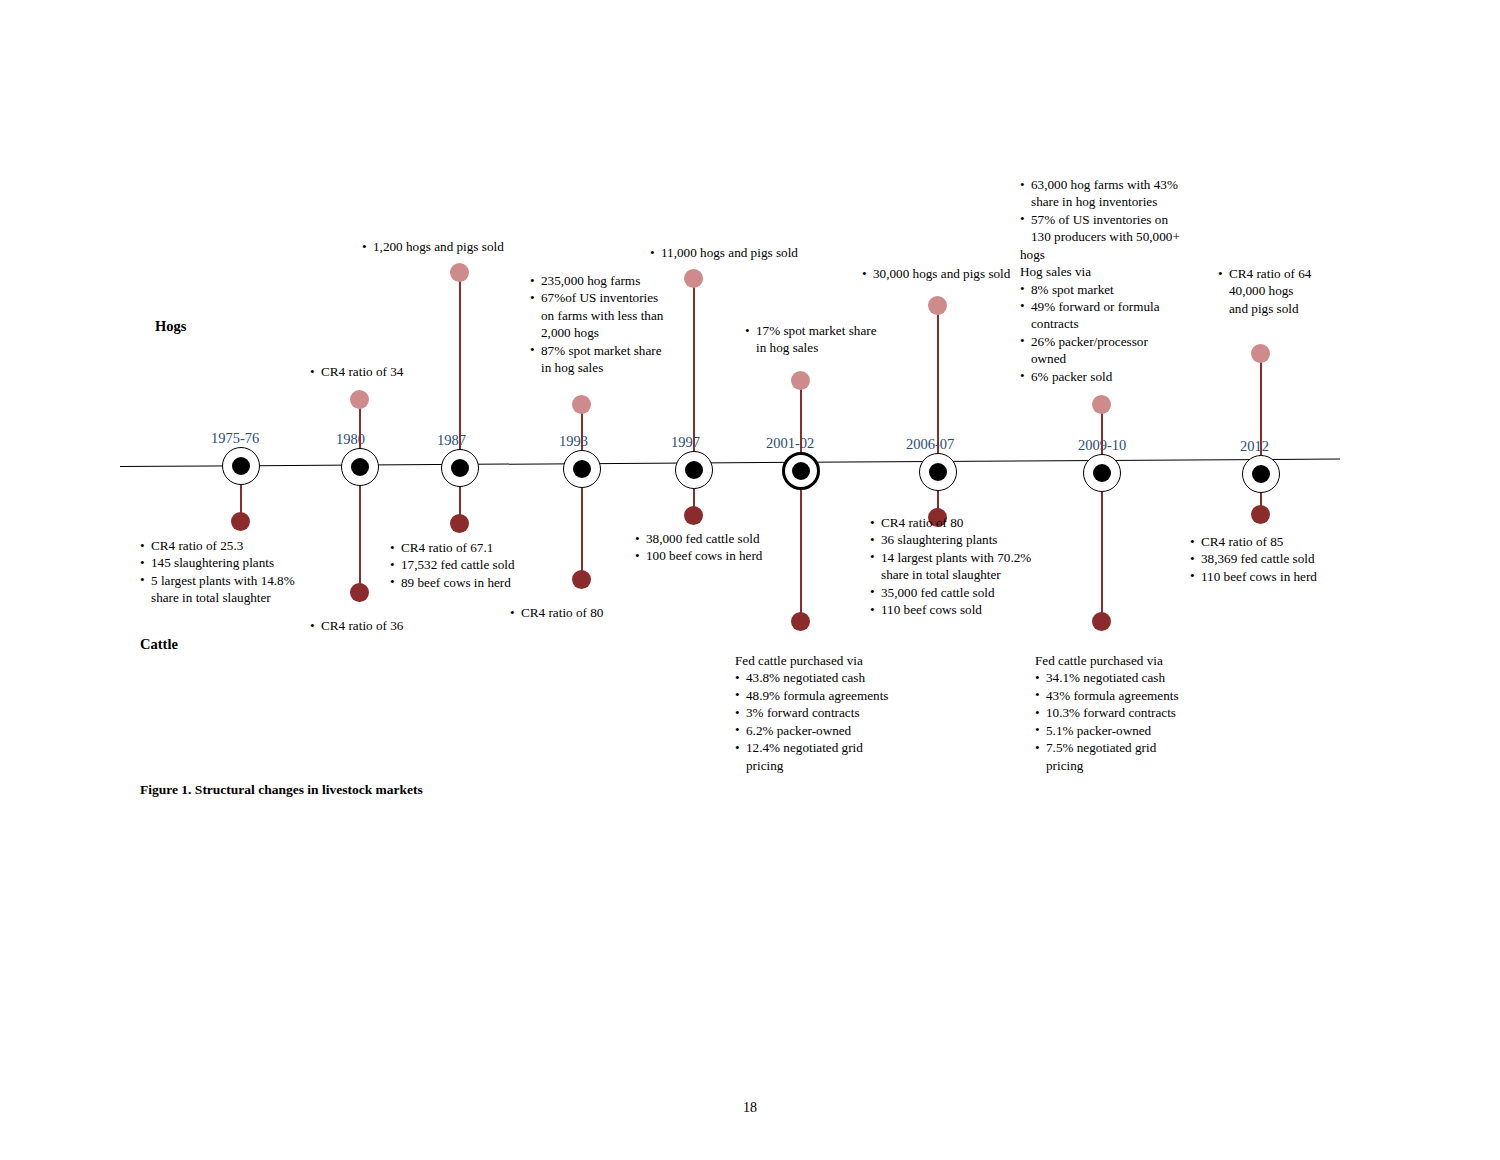Hogs
Cattle
1975-76
1980
1987
1993
1997
2001-02
2006-07
2009-10
2012
CR4 ratio of 34
1,200 hogs and pigs sold
235,000 hog farms
67%of US inventories
on farms with less than
2,000 hogs
87% spot market share
in hog sales
11,000 hogs and pigs sold
17% spot market share
in hog sales
30,000 hogs and pigs sold
63,000 hog farms with 43%
share in hog inventories
57% of US inventories on
130 producers with 50,000+
hogs
Hog sales via
8% spot market
49% forward or formula
contracts
26% packer/processor
owned
6% packer sold
CR4 ratio of 64
40,000 hogs
and pigs sold
CR4 ratio of 25.3
145 slaughtering plants
5 largest plants with 14.8%
share in total slaughter
CR4 ratio of 36
CR4 ratio of 67.1
17,532 fed cattle sold
89 beef cows in herd
CR4 ratio of 80
38,000 fed cattle sold
100 beef cows in herd
Fed cattle purchased via
43.8% negotiated cash
48.9% formula agreements
3% forward contracts
6.2% packer-owned
12.4% negotiated grid
pricing
CR4 ratio of 80
36 slaughtering plants
14 largest plants with 70.2%
share in total slaughter
35,000 fed cattle sold
110 beef cows sold
Fed cattle purchased via
34.1% negotiated cash
43% formula agreements
10.3% forward contracts
5.1% packer-owned
7.5% negotiated grid
pricing
CR4 ratio of 85
38,369 fed cattle sold
110 beef cows in herd
Figure 1. Structural changes in livestock markets
18